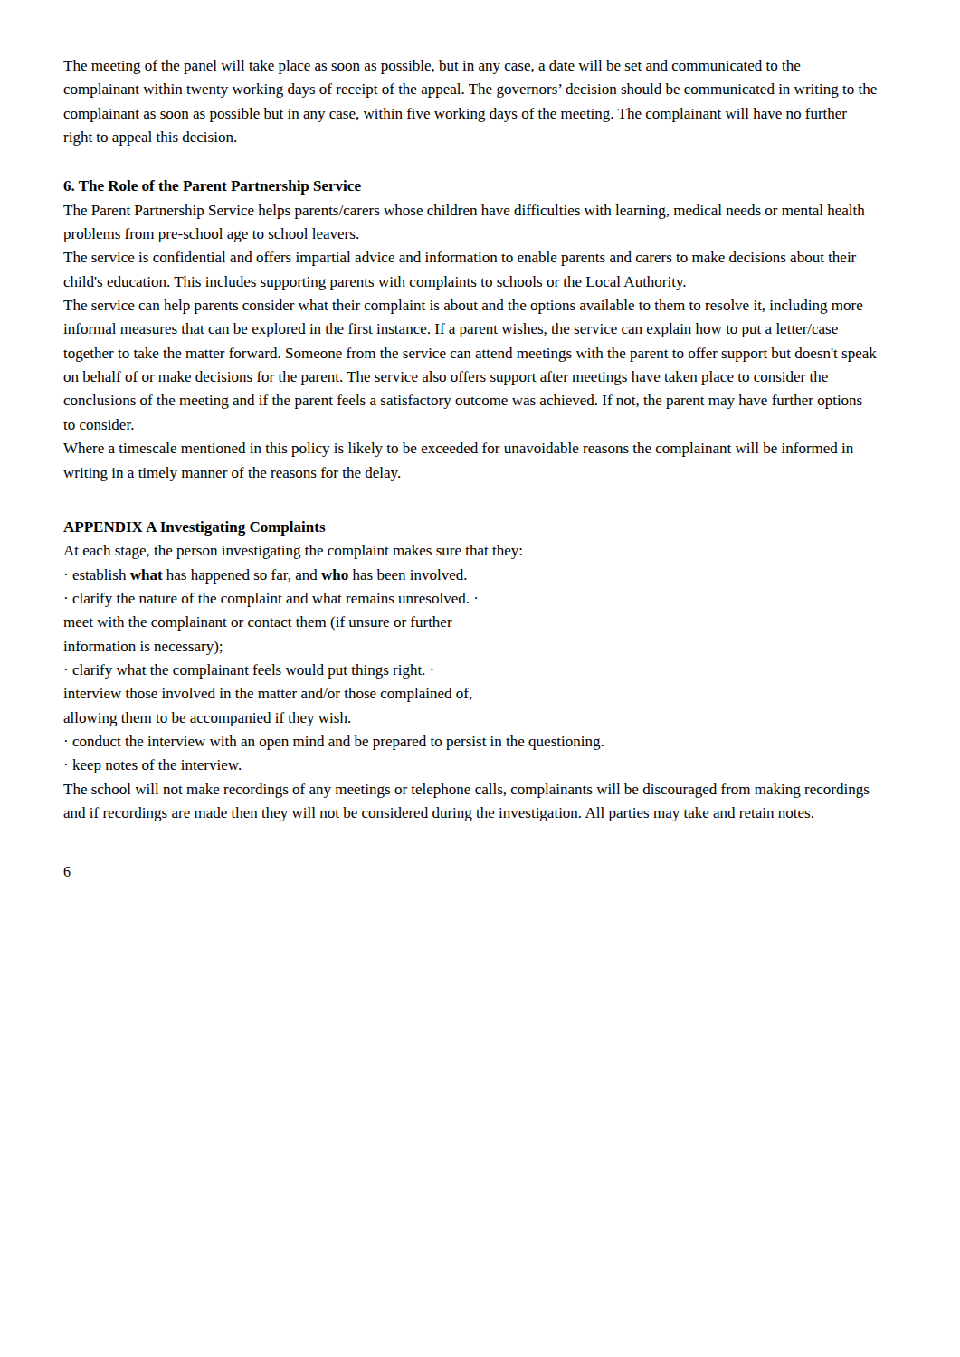The meeting of the panel will take place as soon as possible, but in any case, a date will be set and communicated to the complainant within twenty working days of receipt of the appeal. The governors’ decision should be communicated in writing to the complainant as soon as possible but in any case, within five working days of the meeting. The complainant will have no further right to appeal this decision.
6. The Role of the Parent Partnership Service
The Parent Partnership Service helps parents/carers whose children have difficulties with learning, medical needs or mental health problems from pre-school age to school leavers.
The service is confidential and offers impartial advice and information to enable parents and carers to make decisions about their child's education. This includes supporting parents with complaints to schools or the Local Authority.
The service can help parents consider what their complaint is about and the options available to them to resolve it, including more informal measures that can be explored in the first instance. If a parent wishes, the service can explain how to put a letter/case together to take the matter forward. Someone from the service can attend meetings with the parent to offer support but doesn't speak on behalf of or make decisions for the parent. The service also offers support after meetings have taken place to consider the conclusions of the meeting and if the parent feels a satisfactory outcome was achieved. If not, the parent may have further options to consider.
Where a timescale mentioned in this policy is likely to be exceeded for unavoidable reasons the complainant will be informed in writing in a timely manner of the reasons for the delay.
APPENDIX A Investigating Complaints
At each stage, the person investigating the complaint makes sure that they:
establish what has happened so far, and who has been involved.
clarify the nature of the complaint and what remains unresolved. ·
meet with the complainant or contact them (if unsure or further
information is necessary);
clarify what the complainant feels would put things right. ·
interview those involved in the matter and/or those complained of,
allowing them to be accompanied if they wish.
conduct the interview with an open mind and be prepared to persist in the questioning.
keep notes of the interview.
The school will not make recordings of any meetings or telephone calls, complainants will be discouraged from making recordings and if recordings are made then they will not be considered during the investigation. All parties may take and retain notes.
6